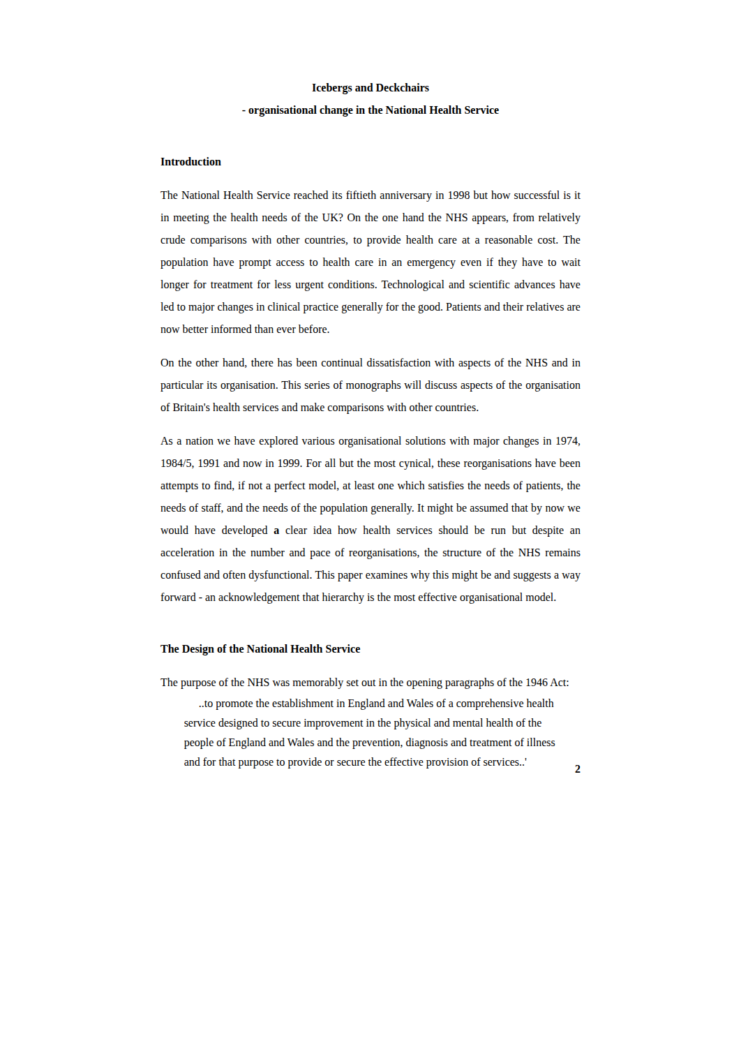Icebergs and Deckchairs - organisational change in the National Health Service
Introduction
The National Health Service reached its fiftieth anniversary in 1998 but how successful is it in meeting the health needs of the UK? On the one hand the NHS appears, from relatively crude comparisons with other countries, to provide health care at a reasonable cost. The population have prompt access to health care in an emergency even if they have to wait longer for treatment for less urgent conditions. Technological and scientific advances have led to major changes in clinical practice generally for the good. Patients and their relatives are now better informed than ever before.
On the other hand, there has been continual dissatisfaction with aspects of the NHS and in particular its organisation. This series of monographs will discuss aspects of the organisation of Britain's health services and make comparisons with other countries.
As a nation we have explored various organisational solutions with major changes in 1974, 1984/5, 1991 and now in 1999. For all but the most cynical, these reorganisations have been attempts to find, if not a perfect model, at least one which satisfies the needs of patients, the needs of staff, and the needs of the population generally. It might be assumed that by now we would have developed a clear idea how health services should be run but despite an acceleration in the number and pace of reorganisations, the structure of the NHS remains confused and often dysfunctional. This paper examines why this might be and suggests a way forward - an acknowledgement that hierarchy is the most effective organisational model.
The Design of the National Health Service
The purpose of the NHS was memorably set out in the opening paragraphs of the 1946 Act:
..to promote the establishment in England and Wales of a comprehensive health
service designed to secure improvement in the physical and mental health of the
people of England and Wales and the prevention, diagnosis and treatment of illness
and for that purpose to provide or secure the effective provision of services..'
2